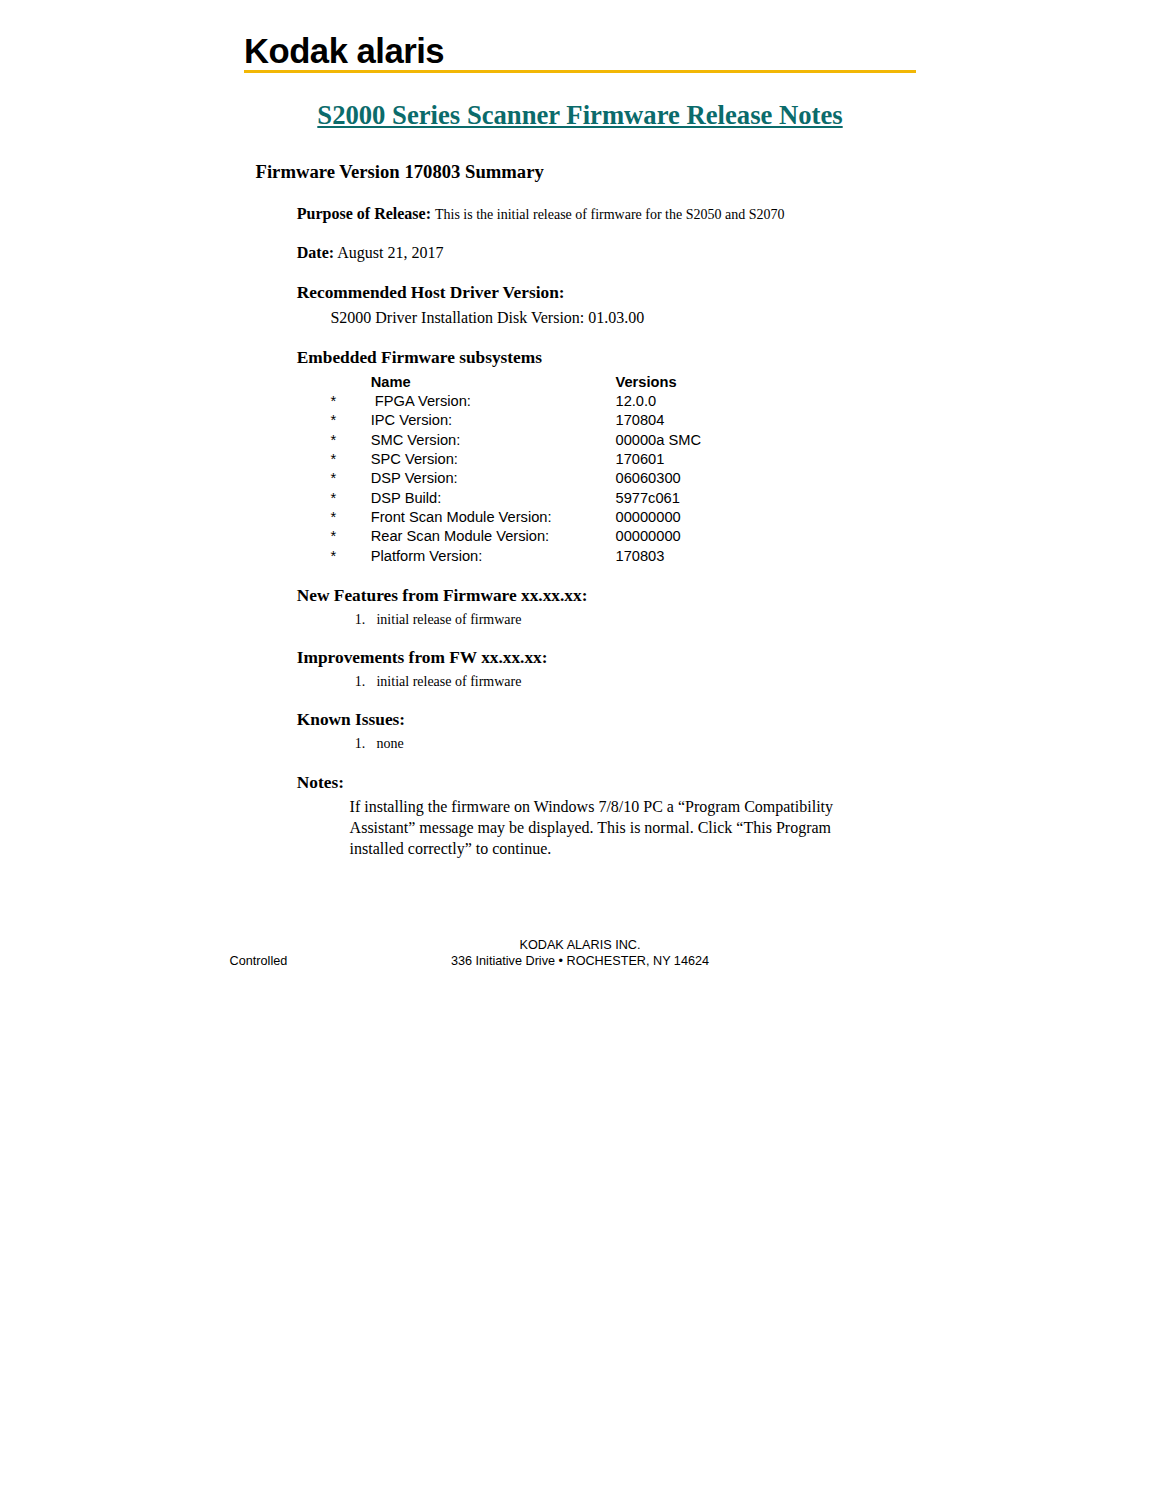Kodak alaris
S2000 Series Scanner Firmware Release Notes
Firmware Version 170803 Summary
Purpose of Release: This is the initial release of firmware for the S2050 and S2070
Date: August 21, 2017
Recommended Host Driver Version:
S2000 Driver Installation Disk Version: 01.03.00
Embedded Firmware subsystems
| | Name | Versions |
| --- | --- | --- |
| * | FPGA Version: | 12.0.0 |
| * | IPC Version: | 170804 |
| * | SMC Version: | 00000a SMC |
| * | SPC Version: | 170601 |
| * | DSP Version: | 06060300 |
| * | DSP Build: | 5977c061 |
| * | Front Scan Module Version: | 00000000 |
| * | Rear Scan Module Version: | 00000000 |
| * | Platform Version: | 170803 |
New Features from Firmware xx.xx.xx:
initial release of firmware
Improvements from FW xx.xx.xx:
initial release of firmware
Known Issues:
none
Notes:
If installing the firmware on Windows 7/8/10 PC a “Program Compatibility Assistant” message may be displayed. This is normal. Click “This Program installed correctly” to continue.
Controlled
KODAK ALARIS INC.
336 Initiative Drive • ROCHESTER, NY 14624